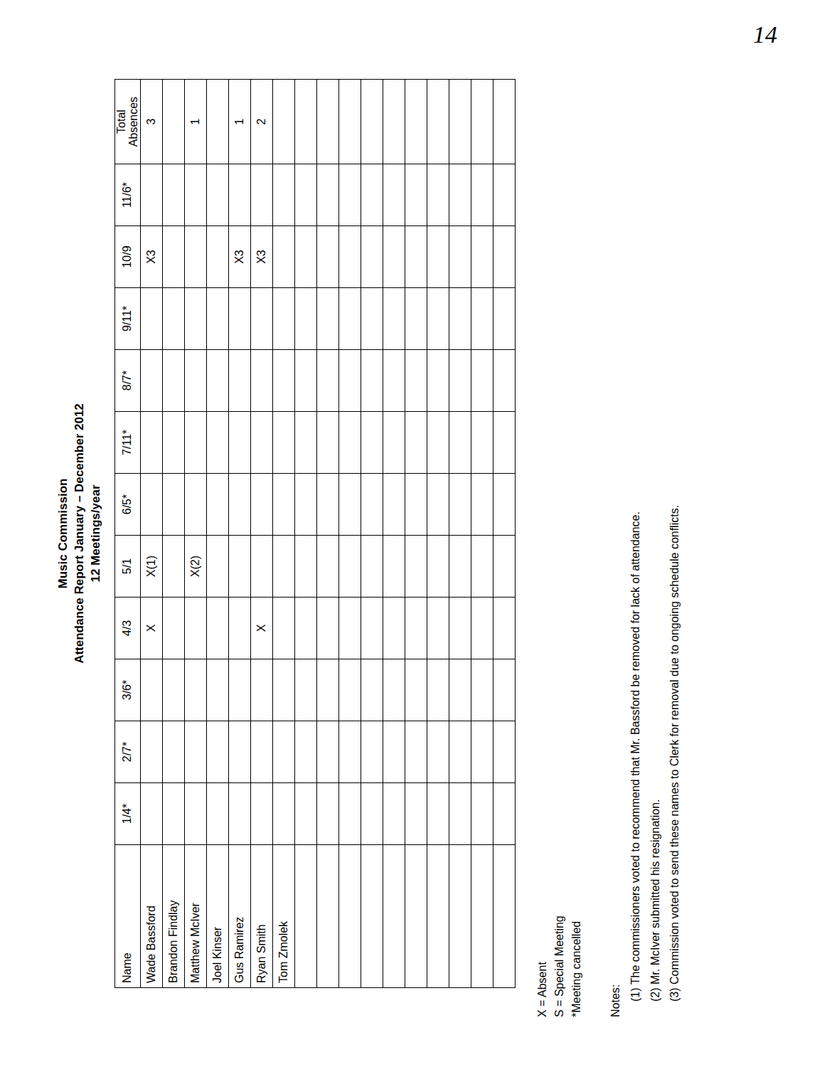14
Music Commission
Attendance Report January – December 2012
12 Meetings/year
| Name | 1/4* | 2/7* | 3/6* | 4/3 | 5/1 | 6/5* | 7/11* | 8/7* | 9/11* | 10/9 | 11/6* | Total Absences |
| --- | --- | --- | --- | --- | --- | --- | --- | --- | --- | --- | --- | --- |
| Wade Bassford | | | | X | X(1) | | | | | X3 | | 3 |
| Brandon Findlay | | | | | | | | | | | | |
| Matthew McIver | | | | | X(2) | | | | | | | 1 |
| Joel Kinser | | | | | | | | | | | | |
| Gus Ramirez | | | | | | | | | | X3 | | 1 |
| Ryan Smith | | | | X | | | | | | X3 | | 2 |
| Tom Zmolek | | | | | | | | | | | | |
X = Absent
S = Special Meeting
*Meeting cancelled
Notes:
(1) The commissioners voted to recommend that Mr. Bassford be removed for lack of attendance.
(2) Mr. McIver submitted his resignation.
(3) Commission voted to send these names to Clerk for removal due to ongoing schedule conflicts.